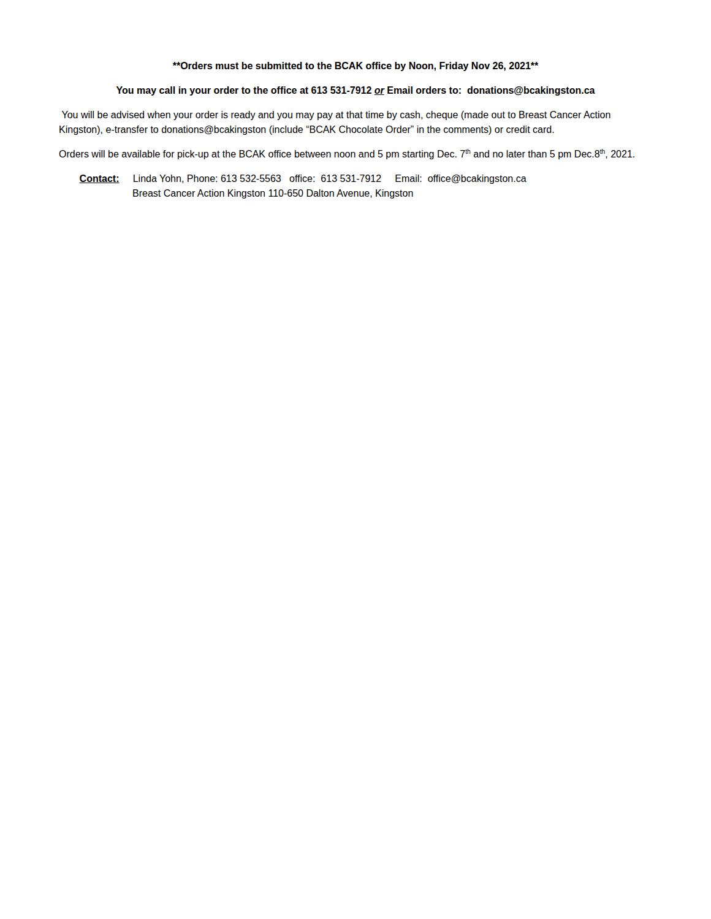**Orders must be submitted to the BCAK office by Noon, Friday Nov 26, 2021**
You may call in your order to the office at 613 531-7912 or Email orders to: donations@bcakingston.ca
You will be advised when your order is ready and you may pay at that time by cash, cheque (made out to Breast Cancer Action Kingston), e-transfer to donations@bcakingston (include “BCAK Chocolate Order” in the comments) or credit card.
Orders will be available for pick-up at the BCAK office between noon and 5 pm starting Dec. 7th and no later than 5 pm Dec.8th, 2021.
Contact: Linda Yohn, Phone: 613 532-5563 office: 613 531-7912 Email: office@bcakingston.ca
Breast Cancer Action Kingston 110-650 Dalton Avenue, Kingston